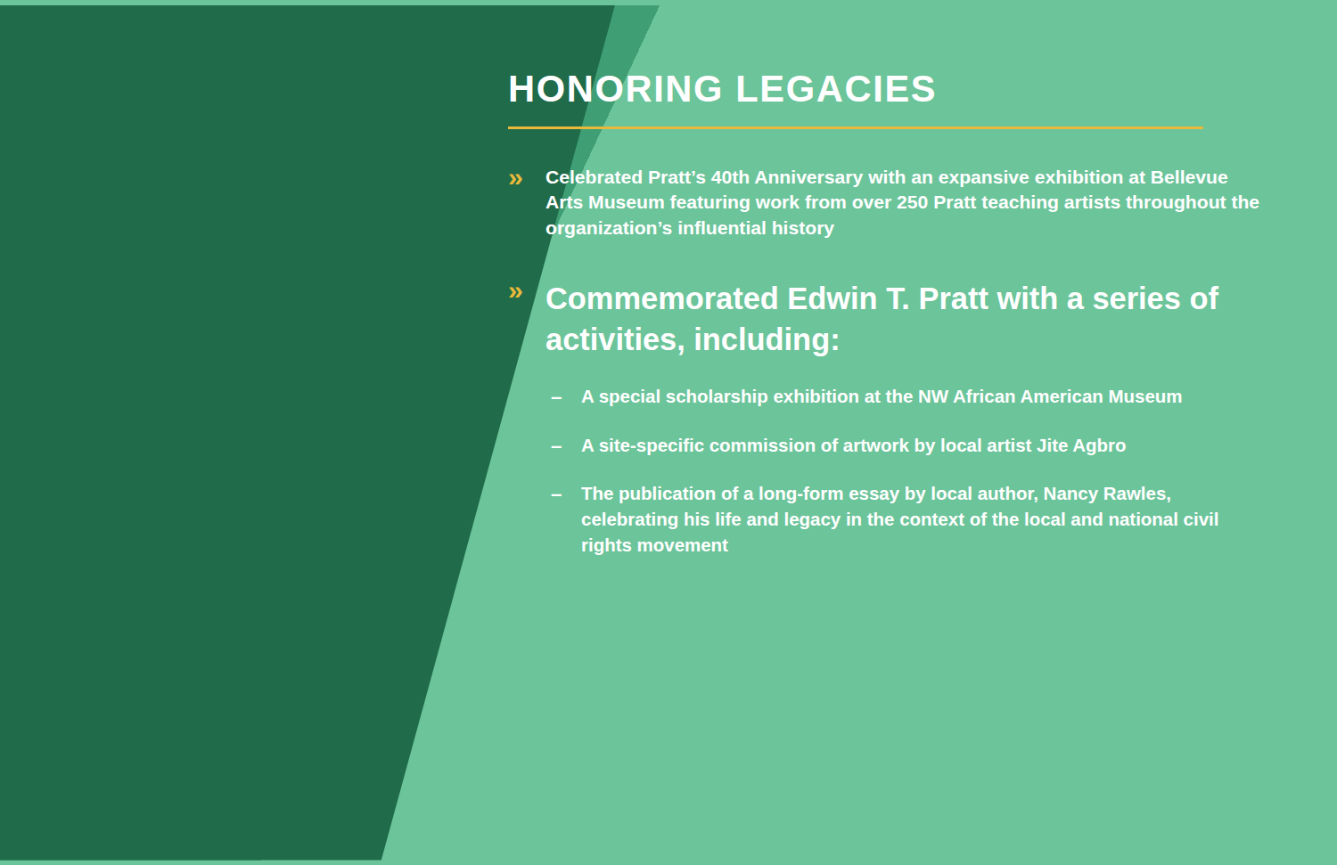Honoring Legacies
Celebrated Pratt’s 40th Anniversary with an expansive exhibition at Bellevue Arts Museum featuring work from over 250 Pratt teaching artists throughout the organization’s influential history
Commemorated Edwin T. Pratt with a series of activities, including:
A special scholarship exhibition at the NW African American Museum
A site-specific commission of artwork by local artist Jite Agbro
The publication of a long-form essay by local author, Nancy Rawles, celebrating his life and legacy in the context of the local and national civil rights movement